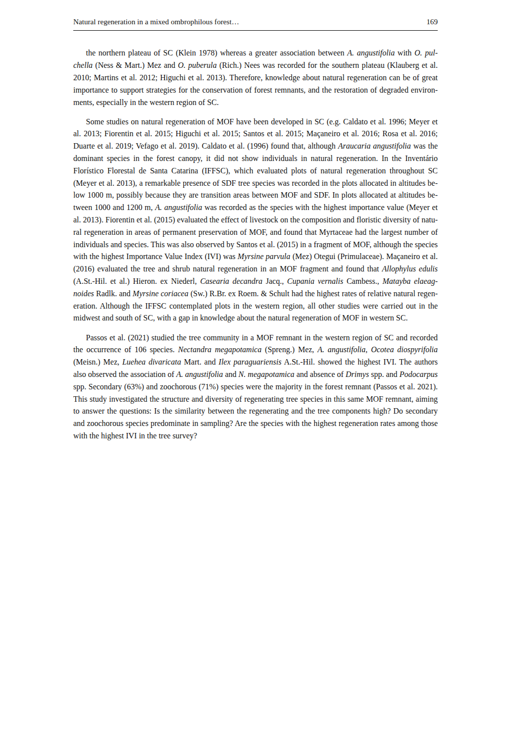Natural regeneration in a mixed ombrophilous forest… 169
the northern plateau of SC (Klein 1978) whereas a greater association between A. angustifolia with O. pulchella (Ness & Mart.) Mez and O. puberula (Rich.) Nees was recorded for the southern plateau (Klauberg et al. 2010; Martins et al. 2012; Higuchi et al. 2013). Therefore, knowledge about natural regeneration can be of great importance to support strategies for the conservation of forest remnants, and the restoration of degraded environments, especially in the western region of SC.
Some studies on natural regeneration of MOF have been developed in SC (e.g. Caldato et al. 1996; Meyer et al. 2013; Fiorentin et al. 2015; Higuchi et al. 2015; Santos et al. 2015; Maçaneiro et al. 2016; Rosa et al. 2016; Duarte et al. 2019; Vefago et al. 2019). Caldato et al. (1996) found that, although Araucaria angustifolia was the dominant species in the forest canopy, it did not show individuals in natural regeneration. In the Inventário Florístico Florestal de Santa Catarina (IFFSC), which evaluated plots of natural regeneration throughout SC (Meyer et al. 2013), a remarkable presence of SDF tree species was recorded in the plots allocated in altitudes below 1000 m, possibly because they are transition areas between MOF and SDF. In plots allocated at altitudes between 1000 and 1200 m, A. angustifolia was recorded as the species with the highest importance value (Meyer et al. 2013). Fiorentin et al. (2015) evaluated the effect of livestock on the composition and floristic diversity of natural regeneration in areas of permanent preservation of MOF, and found that Myrtaceae had the largest number of individuals and species. This was also observed by Santos et al. (2015) in a fragment of MOF, although the species with the highest Importance Value Index (IVI) was Myrsine parvula (Mez) Otegui (Primulaceae). Maçaneiro et al. (2016) evaluated the tree and shrub natural regeneration in an MOF fragment and found that Allophylus edulis (A.St.-Hil. et al.) Hieron. ex Niederl, Casearia decandra Jacq., Cupania vernalis Cambess., Matayba elaeagnoides Radlk. and Myrsine coriacea (Sw.) R.Br. ex Roem. & Schult had the highest rates of relative natural regeneration. Although the IFFSC contemplated plots in the western region, all other studies were carried out in the midwest and south of SC, with a gap in knowledge about the natural regeneration of MOF in western SC.
Passos et al. (2021) studied the tree community in a MOF remnant in the western region of SC and recorded the occurrence of 106 species. Nectandra megapotamica (Spreng.) Mez, A. angustifolia, Ocotea diospyrifolia (Meisn.) Mez, Luehea divaricata Mart. and Ilex paraguariensis A.St.-Hil. showed the highest IVI. The authors also observed the association of A. angustifolia and N. megapotamica and absence of Drimys spp. and Podocarpus spp. Secondary (63%) and zoochorous (71%) species were the majority in the forest remnant (Passos et al. 2021). This study investigated the structure and diversity of regenerating tree species in this same MOF remnant, aiming to answer the questions: Is the similarity between the regenerating and the tree components high? Do secondary and zoochorous species predominate in sampling? Are the species with the highest regeneration rates among those with the highest IVI in the tree survey?